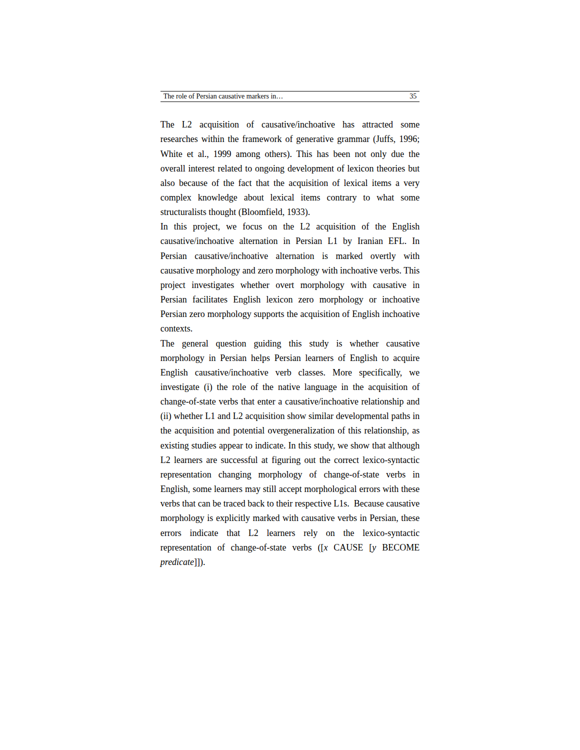The role of Persian causative markers in… 35
The L2 acquisition of causative/inchoative has attracted some researches within the framework of generative grammar (Juffs, 1996; White et al., 1999 among others). This has been not only due the overall interest related to ongoing development of lexicon theories but also because of the fact that the acquisition of lexical items a very complex knowledge about lexical items contrary to what some structuralists thought (Bloomfield, 1933).
In this project, we focus on the L2 acquisition of the English causative/inchoative alternation in Persian L1 by Iranian EFL. In Persian causative/inchoative alternation is marked overtly with causative morphology and zero morphology with inchoative verbs. This project investigates whether overt morphology with causative in Persian facilitates English lexicon zero morphology or inchoative Persian zero morphology supports the acquisition of English inchoative contexts.
The general question guiding this study is whether causative morphology in Persian helps Persian learners of English to acquire English causative/inchoative verb classes. More specifically, we investigate (i) the role of the native language in the acquisition of change-of-state verbs that enter a causative/inchoative relationship and (ii) whether L1 and L2 acquisition show similar developmental paths in the acquisition and potential overgeneralization of this relationship, as existing studies appear to indicate. In this study, we show that although L2 learners are successful at figuring out the correct lexico-syntactic representation changing morphology of change-of-state verbs in English, some learners may still accept morphological errors with these verbs that can be traced back to their respective L1s. Because causative morphology is explicitly marked with causative verbs in Persian, these errors indicate that L2 learners rely on the lexico-syntactic representation of change-of-state verbs ([x CAUSE [y BECOME predicate]]).